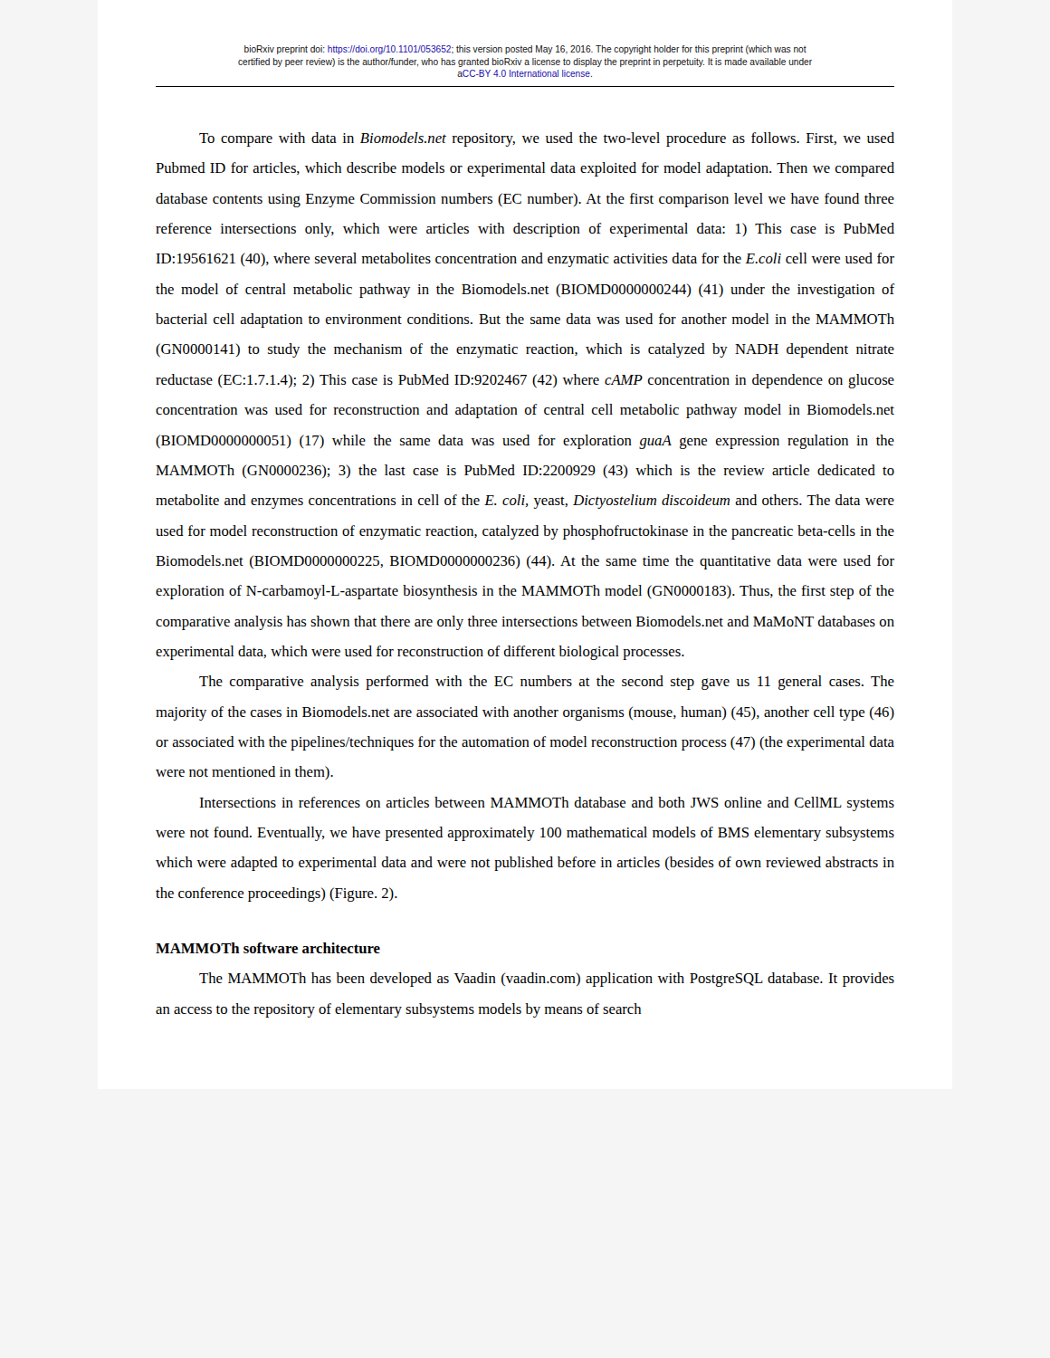bioRxiv preprint doi: https://doi.org/10.1101/053652; this version posted May 16, 2016. The copyright holder for this preprint (which was not certified by peer review) is the author/funder, who has granted bioRxiv a license to display the preprint in perpetuity. It is made available under aCC-BY 4.0 International license.
To compare with data in Biomodels.net repository, we used the two-level procedure as follows. First, we used Pubmed ID for articles, which describe models or experimental data exploited for model adaptation. Then we compared database contents using Enzyme Commission numbers (EC number). At the first comparison level we have found three reference intersections only, which were articles with description of experimental data: 1) This case is PubMed ID:19561621 (40), where several metabolites concentration and enzymatic activities data for the E.coli cell were used for the model of central metabolic pathway in the Biomodels.net (BIOMD0000000244) (41) under the investigation of bacterial cell adaptation to environment conditions. But the same data was used for another model in the MAMMOTh (GN0000141) to study the mechanism of the enzymatic reaction, which is catalyzed by NADH dependent nitrate reductase (EC:1.7.1.4); 2) This case is PubMed ID:9202467 (42) where cAMP concentration in dependence on glucose concentration was used for reconstruction and adaptation of central cell metabolic pathway model in Biomodels.net (BIOMD0000000051) (17) while the same data was used for exploration guaA gene expression regulation in the MAMMOTh (GN0000236); 3) the last case is PubMed ID:2200929 (43) which is the review article dedicated to metabolite and enzymes concentrations in cell of the E. coli, yeast, Dictyostelium discoideum and others. The data were used for model reconstruction of enzymatic reaction, catalyzed by phosphofructokinase in the pancreatic beta-cells in the Biomodels.net (BIOMD0000000225, BIOMD0000000236) (44). At the same time the quantitative data were used for exploration of N-carbamoyl-L-aspartate biosynthesis in the MAMMOTh model (GN0000183). Thus, the first step of the comparative analysis has shown that there are only three intersections between Biomodels.net and MaMoNT databases on experimental data, which were used for reconstruction of different biological processes.
The comparative analysis performed with the EC numbers at the second step gave us 11 general cases. The majority of the cases in Biomodels.net are associated with another organisms (mouse, human) (45), another cell type (46) or associated with the pipelines/techniques for the automation of model reconstruction process (47) (the experimental data were not mentioned in them).
Intersections in references on articles between MAMMOTh database and both JWS online and CellML systems were not found. Eventually, we have presented approximately 100 mathematical models of BMS elementary subsystems which were adapted to experimental data and were not published before in articles (besides of own reviewed abstracts in the conference proceedings) (Figure. 2).
MAMMOTh software architecture
The MAMMOTh has been developed as Vaadin (vaadin.com) application with PostgreSQL database. It provides an access to the repository of elementary subsystems models by means of search